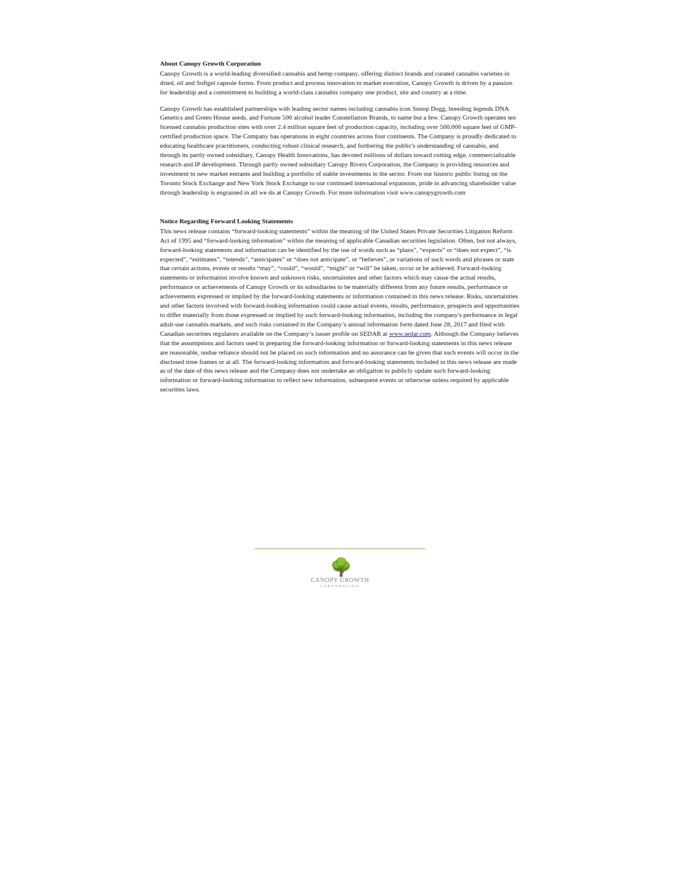About Canopy Growth Corporation
Canopy Growth is a world-leading diversified cannabis and hemp company, offering distinct brands and curated cannabis varieties in dried, oil and Softgel capsule forms. From product and process innovation to market execution, Canopy Growth is driven by a passion for leadership and a commitment to building a world-class cannabis company one product, site and country at a time.
Canopy Growth has established partnerships with leading sector names including cannabis icon Snoop Dogg, breeding legends DNA Genetics and Green House seeds, and Fortune 500 alcohol leader Constellation Brands, to name but a few. Canopy Growth operates ten licensed cannabis production sites with over 2.4 million square feet of production capacity, including over 500,000 square feet of GMP-certified production space. The Company has operations in eight countries across four continents. The Company is proudly dedicated to educating healthcare practitioners, conducting robust clinical research, and furthering the public's understanding of cannabis, and through its partly owned subsidiary, Canopy Health Innovations, has devoted millions of dollars toward cutting edge, commercializable research and IP development. Through partly owned subsidiary Canopy Rivers Corporation, the Company is providing resources and investment to new market entrants and building a portfolio of stable investments in the sector. From our historic public listing on the Toronto Stock Exchange and New York Stock Exchange to our continued international expansion, pride in advancing shareholder value through leadership is engrained in all we do at Canopy Growth. For more information visit www.canopygrowth.com
Notice Regarding Forward Looking Statements
This news release contains “forward-looking statements” within the meaning of the United States Private Securities Litigation Reform Act of 1995 and “forward-looking information” within the meaning of applicable Canadian securities legislation. Often, but not always, forward-looking statements and information can be identified by the use of words such as “plans”, “expects” or “does not expect”, “is expected”, “estimates”, “intends”, “anticipates” or “does not anticipate”, or “believes”, or variations of such words and phrases or state that certain actions, events or results “may”, “could”, “would”, “might” or “will” be taken, occur or be achieved. Forward-looking statements or information involve known and unknown risks, uncertainties and other factors which may cause the actual results, performance or achievements of Canopy Growth or its subsidiaries to be materially different from any future results, performance or achievements expressed or implied by the forward-looking statements or information contained in this news release. Risks, uncertainties and other factors involved with forward-looking information could cause actual events, results, performance, prospects and opportunities to differ materially from those expressed or implied by such forward-looking information, including the company's performance in legal adult-use cannabis markets, and such risks contained in the Company’s annual information form dated June 28, 2017 and filed with Canadian securities regulators available on the Company’s issuer profile on SEDAR at www.sedar.com. Although the Company believes that the assumptions and factors used in preparing the forward-looking information or forward-looking statements in this news release are reasonable, undue reliance should not be placed on such information and no assurance can be given that such events will occur in the disclosed time frames or at all. The forward-looking information and forward-looking statements included in this news release are made as of the date of this news release and the Company does not undertake an obligation to publicly update such forward-looking information or forward-looking information to reflect new information, subsequent events or otherwise unless required by applicable securities laws.
🌳 CANOPY GROWTH CORPORATION